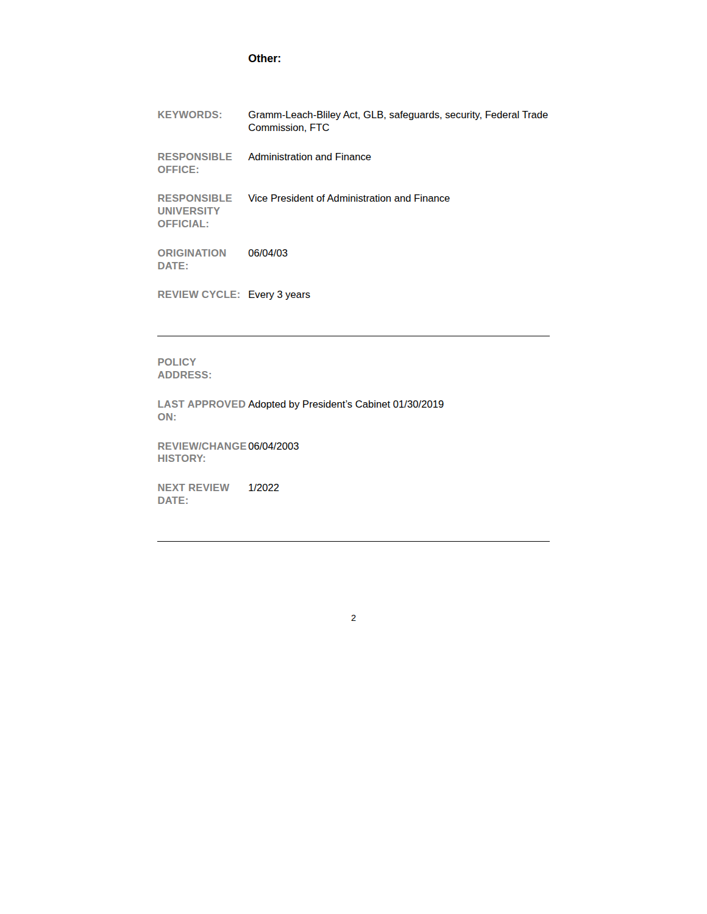Other:
| Keywords: | Gramm-Leach-Bliley Act, GLB, safeguards, security, Federal Trade Commission, FTC |
| Responsible Office: | Administration and Finance |
| Responsible University Official: | Vice President of Administration and Finance |
| Origination Date: | 06/04/03 |
| Review Cycle: | Every 3 years |
| Policy Address: | |
| Last Approved On: | Adopted by President’s Cabinet 01/30/2019 |
| Review/Change History: | 06/04/2003 |
| Next Review Date: | 1/2022 |
2